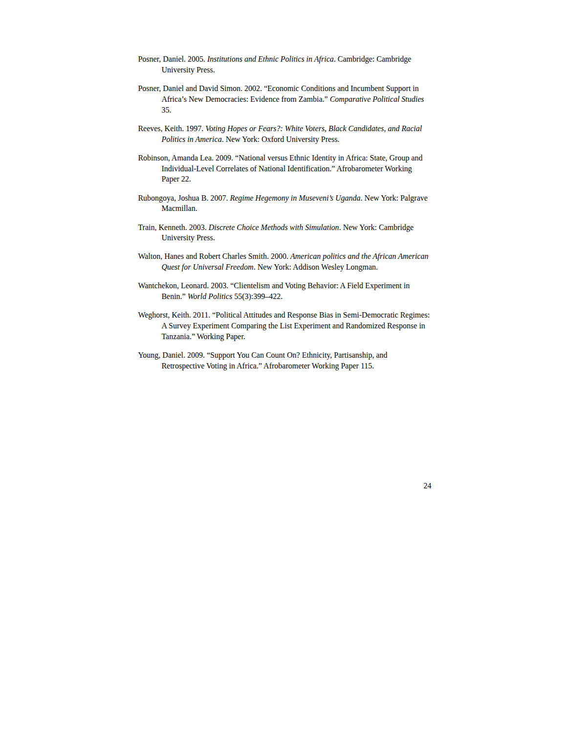Posner, Daniel. 2005. Institutions and Ethnic Politics in Africa. Cambridge: Cambridge University Press.
Posner, Daniel and David Simon. 2002. “Economic Conditions and Incumbent Support in Africa’s New Democracies: Evidence from Zambia.” Comparative Political Studies 35.
Reeves, Keith. 1997. Voting Hopes or Fears?: White Voters, Black Candidates, and Racial Politics in America. New York: Oxford University Press.
Robinson, Amanda Lea. 2009. “National versus Ethnic Identity in Africa: State, Group and Individual-Level Correlates of National Identification.” Afrobarometer Working Paper 22.
Rubongoya, Joshua B. 2007. Regime Hegemony in Museveni’s Uganda. New York: Palgrave Macmillan.
Train, Kenneth. 2003. Discrete Choice Methods with Simulation. New York: Cambridge University Press.
Walton, Hanes and Robert Charles Smith. 2000. American politics and the African American Quest for Universal Freedom. New York: Addison Wesley Longman.
Wantchekon, Leonard. 2003. “Clientelism and Voting Behavior: A Field Experiment in Benin.” World Politics 55(3):399–422.
Weghorst, Keith. 2011. “Political Attitudes and Response Bias in Semi-Democratic Regimes: A Survey Experiment Comparing the List Experiment and Randomized Response in Tanzania.” Working Paper.
Young, Daniel. 2009. “Support You Can Count On? Ethnicity, Partisanship, and Retrospective Voting in Africa.” Afrobarometer Working Paper 115.
24